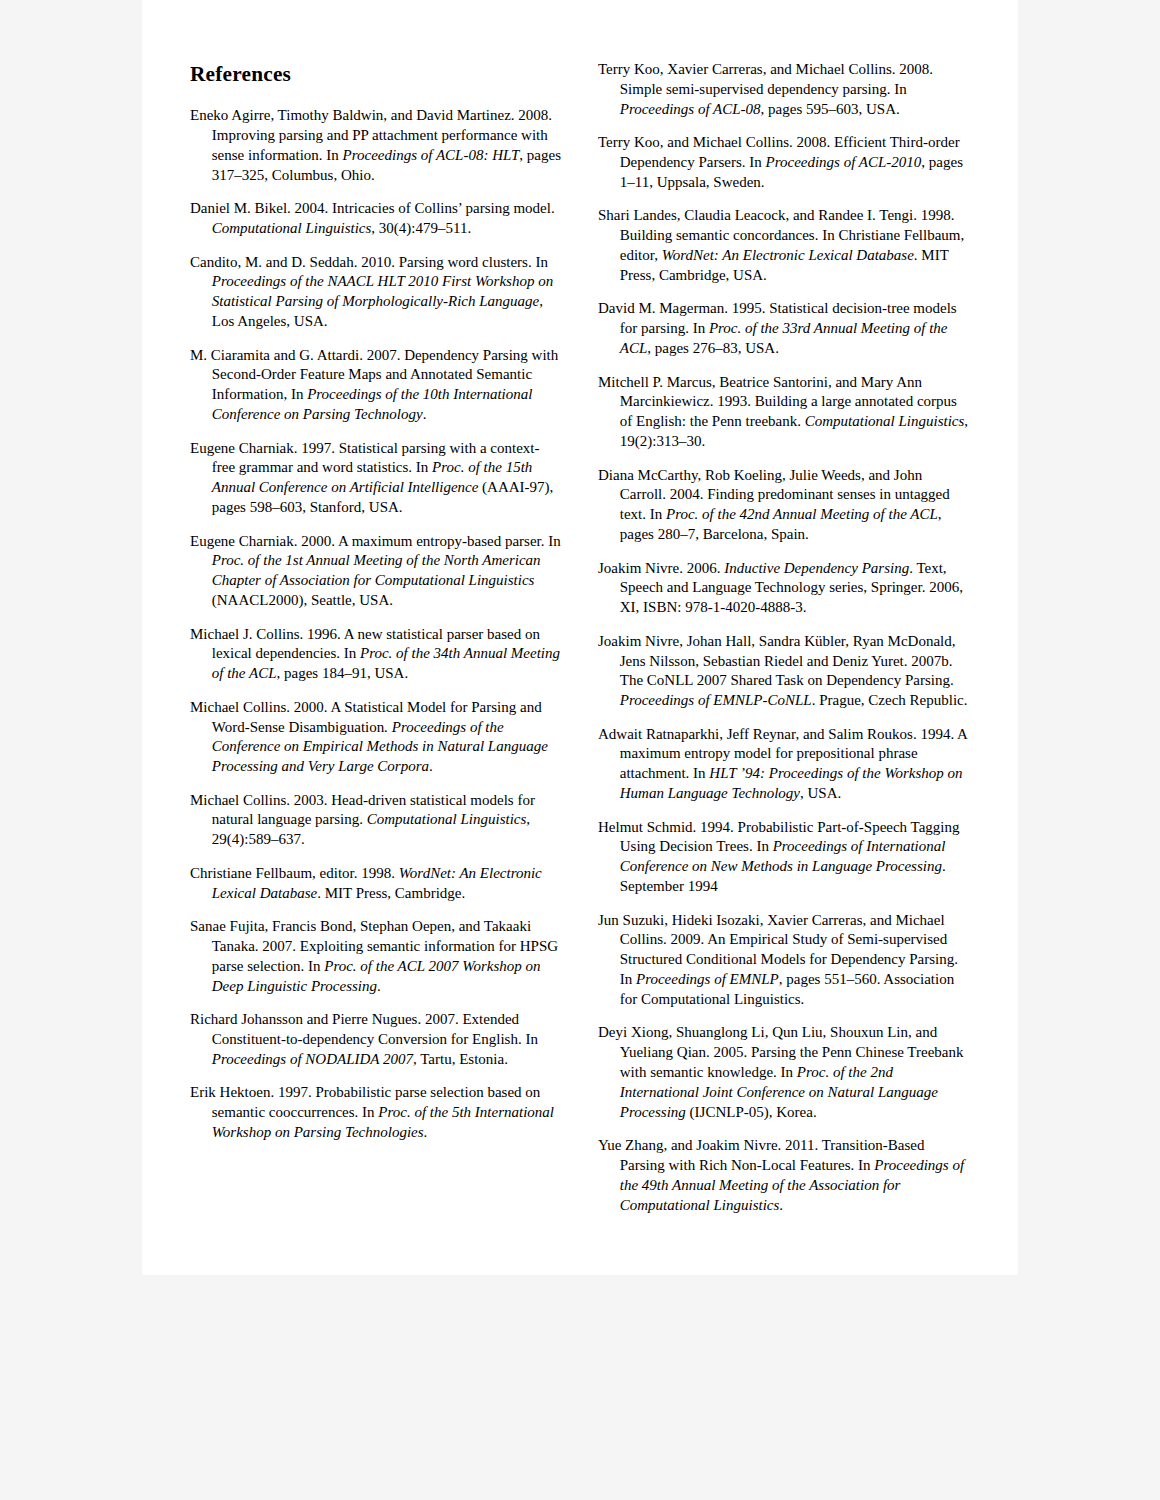References
Eneko Agirre, Timothy Baldwin, and David Martinez. 2008. Improving parsing and PP attachment performance with sense information. In Proceedings of ACL-08: HLT, pages 317–325, Columbus, Ohio.
Daniel M. Bikel. 2004. Intricacies of Collins’ parsing model. Computational Linguistics, 30(4):479–511.
Candito, M. and D. Seddah. 2010. Parsing word clusters. In Proceedings of the NAACL HLT 2010 First Workshop on Statistical Parsing of Morphologically-Rich Language, Los Angeles, USA.
M. Ciaramita and G. Attardi. 2007. Dependency Parsing with Second-Order Feature Maps and Annotated Semantic Information, In Proceedings of the 10th International Conference on Parsing Technology.
Eugene Charniak. 1997. Statistical parsing with a context-free grammar and word statistics. In Proc. of the 15th Annual Conference on Artificial Intelligence (AAAI-97), pages 598–603, Stanford, USA.
Eugene Charniak. 2000. A maximum entropy-based parser. In Proc. of the 1st Annual Meeting of the North American Chapter of Association for Computational Linguistics (NAACL2000), Seattle, USA.
Michael J. Collins. 1996. A new statistical parser based on lexical dependencies. In Proc. of the 34th Annual Meeting of the ACL, pages 184–91, USA.
Michael Collins. 2000. A Statistical Model for Parsing and Word-Sense Disambiguation. Proceedings of the Conference on Empirical Methods in Natural Language Processing and Very Large Corpora.
Michael Collins. 2003. Head-driven statistical models for natural language parsing. Computational Linguistics, 29(4):589–637.
Christiane Fellbaum, editor. 1998. WordNet: An Electronic Lexical Database. MIT Press, Cambridge.
Sanae Fujita, Francis Bond, Stephan Oepen, and Takaaki Tanaka. 2007. Exploiting semantic information for HPSG parse selection. In Proc. of the ACL 2007 Workshop on Deep Linguistic Processing.
Richard Johansson and Pierre Nugues. 2007. Extended Constituent-to-dependency Conversion for English. In Proceedings of NODALIDA 2007, Tartu, Estonia.
Erik Hektoen. 1997. Probabilistic parse selection based on semantic cooccurrences. In Proc. of the 5th International Workshop on Parsing Technologies.
Terry Koo, Xavier Carreras, and Michael Collins. 2008. Simple semi-supervised dependency parsing. In Proceedings of ACL-08, pages 595–603, USA.
Terry Koo, and Michael Collins. 2008. Efficient Third-order Dependency Parsers. In Proceedings of ACL-2010, pages 1–11, Uppsala, Sweden.
Shari Landes, Claudia Leacock, and Randee I. Tengi. 1998. Building semantic concordances. In Christiane Fellbaum, editor, WordNet: An Electronic Lexical Database. MIT Press, Cambridge, USA.
David M. Magerman. 1995. Statistical decision-tree models for parsing. In Proc. of the 33rd Annual Meeting of the ACL, pages 276–83, USA.
Mitchell P. Marcus, Beatrice Santorini, and Mary Ann Marcinkiewicz. 1993. Building a large annotated corpus of English: the Penn treebank. Computational Linguistics, 19(2):313–30.
Diana McCarthy, Rob Koeling, Julie Weeds, and John Carroll. 2004. Finding predominant senses in untagged text. In Proc. of the 42nd Annual Meeting of the ACL, pages 280–7, Barcelona, Spain.
Joakim Nivre. 2006. Inductive Dependency Parsing. Text, Speech and Language Technology series, Springer. 2006, XI, ISBN: 978-1-4020-4888-3.
Joakim Nivre, Johan Hall, Sandra Kübler, Ryan McDonald, Jens Nilsson, Sebastian Riedel and Deniz Yuret. 2007b. The CoNLL 2007 Shared Task on Dependency Parsing. Proceedings of EMNLP-CoNLL. Prague, Czech Republic.
Adwait Ratnaparkhi, Jeff Reynar, and Salim Roukos. 1994. A maximum entropy model for prepositional phrase attachment. In HLT ’94: Proceedings of the Workshop on Human Language Technology, USA.
Helmut Schmid. 1994. Probabilistic Part-of-Speech Tagging Using Decision Trees. In Proceedings of International Conference on New Methods in Language Processing. September 1994
Jun Suzuki, Hideki Isozaki, Xavier Carreras, and Michael Collins. 2009. An Empirical Study of Semi-supervised Structured Conditional Models for Dependency Parsing. In Proceedings of EMNLP, pages 551–560. Association for Computational Linguistics.
Deyi Xiong, Shuanglong Li, Qun Liu, Shouxun Lin, and Yueliang Qian. 2005. Parsing the Penn Chinese Treebank with semantic knowledge. In Proc. of the 2nd International Joint Conference on Natural Language Processing (IJCNLP-05), Korea.
Yue Zhang, and Joakim Nivre. 2011. Transition-Based Parsing with Rich Non-Local Features. In Proceedings of the 49th Annual Meeting of the Association for Computational Linguistics.